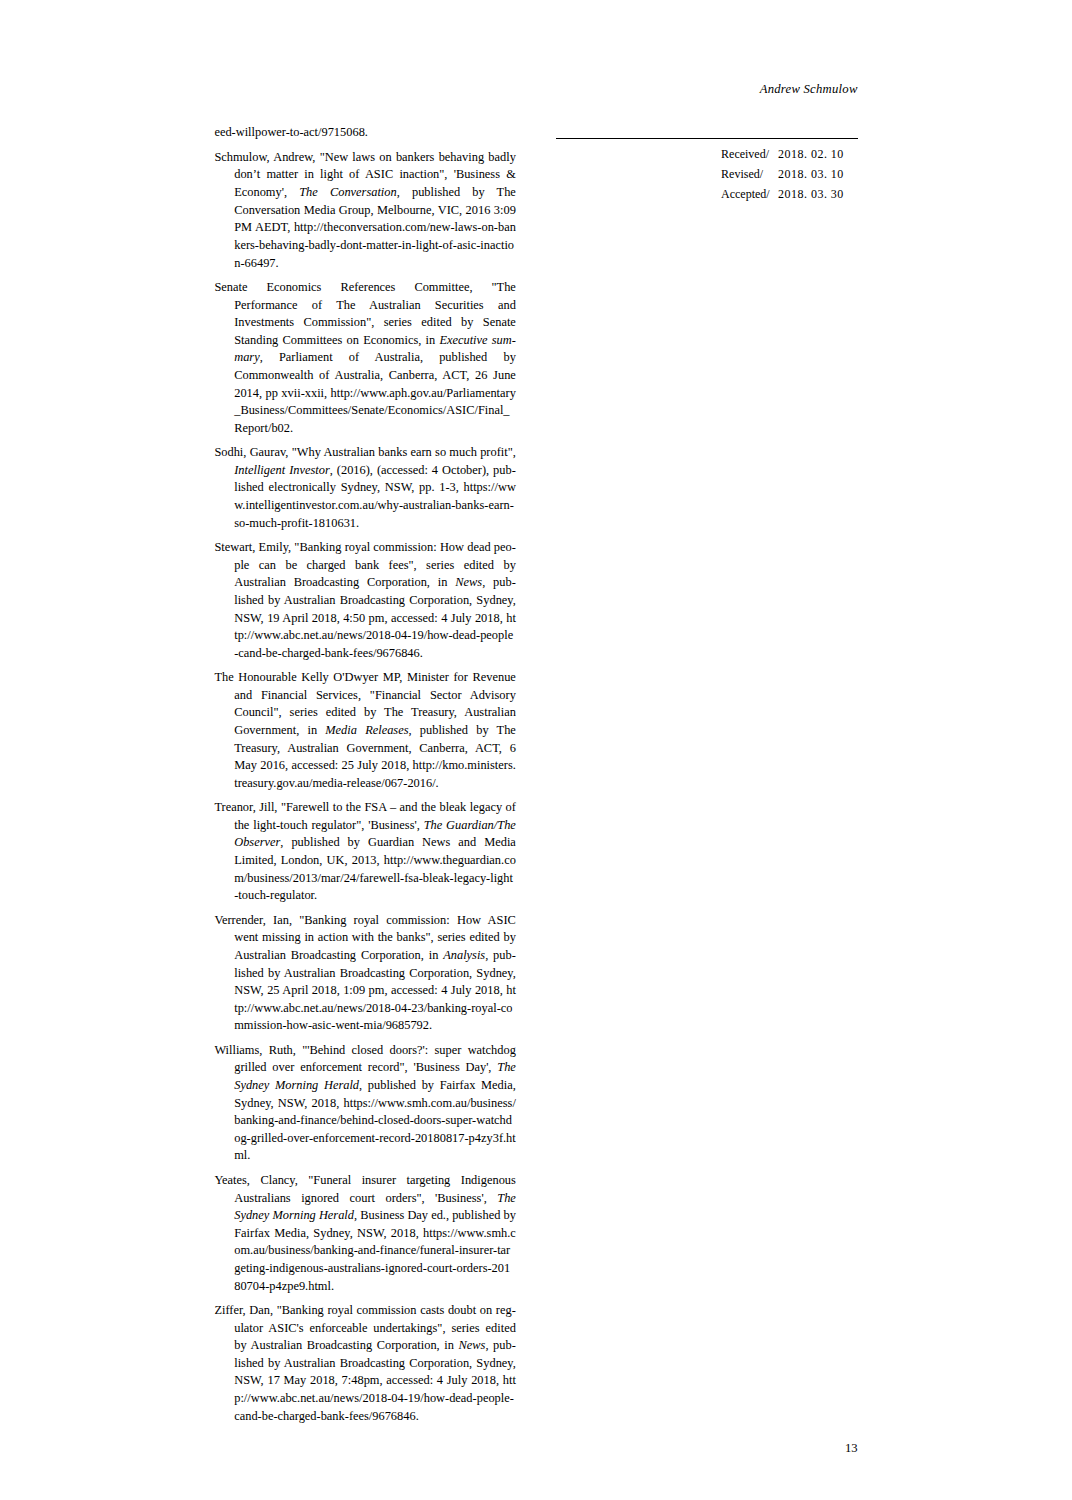Andrew Schmulow
eed-willpower-to-act/9715068.
Schmulow, Andrew, "New laws on bankers behaving badly don’t matter in light of ASIC inaction", 'Business & Economy', The Conversation, published by The Conversation Media Group, Melbourne, VIC, 2016 3:09 PM AEDT, http://theconversation.com/new-laws-on-bankers-behaving-badly-dont-matter-in-light-of-asic-inaction-66497.
Senate Economics References Committee, "The Performance of The Australian Securities and Investments Commission", series edited by Senate Standing Committees on Economics, in Executive summary, Parliament of Australia, published by Commonwealth of Australia, Canberra, ACT, 26 June 2014, pp xvii-xxii, http://www.aph.gov.au/Parliamentary_Business/Committees/Senate/Economics/ASIC/Final_Report/b02.
Sodhi, Gaurav, "Why Australian banks earn so much profit", Intelligent Investor, (2016), (accessed: 4 October), published electronically Sydney, NSW, pp. 1-3, https://www.intelligentinvestor.com.au/why-australian-banks-earn-so-much-profit-1810631.
Stewart, Emily, "Banking royal commission: How dead people can be charged bank fees", series edited by Australian Broadcasting Corporation, in News, published by Australian Broadcasting Corporation, Sydney, NSW, 19 April 2018, 4:50 pm, accessed: 4 July 2018, http://www.abc.net.au/news/2018-04-19/how-dead-people-cand-be-charged-bank-fees/9676846.
The Honourable Kelly O'Dwyer MP, Minister for Revenue and Financial Services, "Financial Sector Advisory Council", series edited by The Treasury, Australian Government, in Media Releases, published by The Treasury, Australian Government, Canberra, ACT, 6 May 2016, accessed: 25 July 2018, http://kmo.ministers.treasury.gov.au/media-release/067-2016/.
Treanor, Jill, "Farewell to the FSA – and the bleak legacy of the light-touch regulator", 'Business', The Guardian/The Observer, published by Guardian News and Media Limited, London, UK, 2013, http://www.theguardian.com/business/2013/mar/24/farewell-fsa-bleak-legacy-light-touch-regulator.
Verrender, Ian, "Banking royal commission: How ASIC went missing in action with the banks", series edited by Australian Broadcasting Corporation, in Analysis, published by Australian Broadcasting Corporation, Sydney, NSW, 25 April 2018, 1:09 pm, accessed: 4 July 2018, http://www.abc.net.au/news/2018-04-23/banking-royal-commission-how-asic-went-mia/9685792.
Williams, Ruth, "'Behind closed doors?': super watchdog grilled over enforcement record", 'Business Day', The Sydney Morning Herald, published by Fairfax Media, Sydney, NSW, 2018, https://www.smh.com.au/business/banking-and-finance/behind-closed-doors-super-watchdog-grilled-over-enforcement-record-20180817-p4zy3f.html.
Yeates, Clancy, "Funeral insurer targeting Indigenous Australians ignored court orders", 'Business', The Sydney Morning Herald, Business Day ed., published by Fairfax Media, Sydney, NSW, 2018, https://www.smh.com.au/business/banking-and-finance/funeral-insurer-targeting-indigenous-australians-ignored-court-orders-20180704-p4zpe9.html.
Ziffer, Dan, "Banking royal commission casts doubt on regulator ASIC's enforceable undertakings", series edited by Australian Broadcasting Corporation, in News, published by Australian Broadcasting Corporation, Sydney, NSW, 17 May 2018, 7:48pm, accessed: 4 July 2018, http://www.abc.net.au/news/2018-04-19/how-dead-people-cand-be-charged-bank-fees/9676846.
| Received/ | 2018. 02. 10 |
| Revised/ | 2018. 03. 10 |
| Accepted/ | 2018. 03. 30 |
13